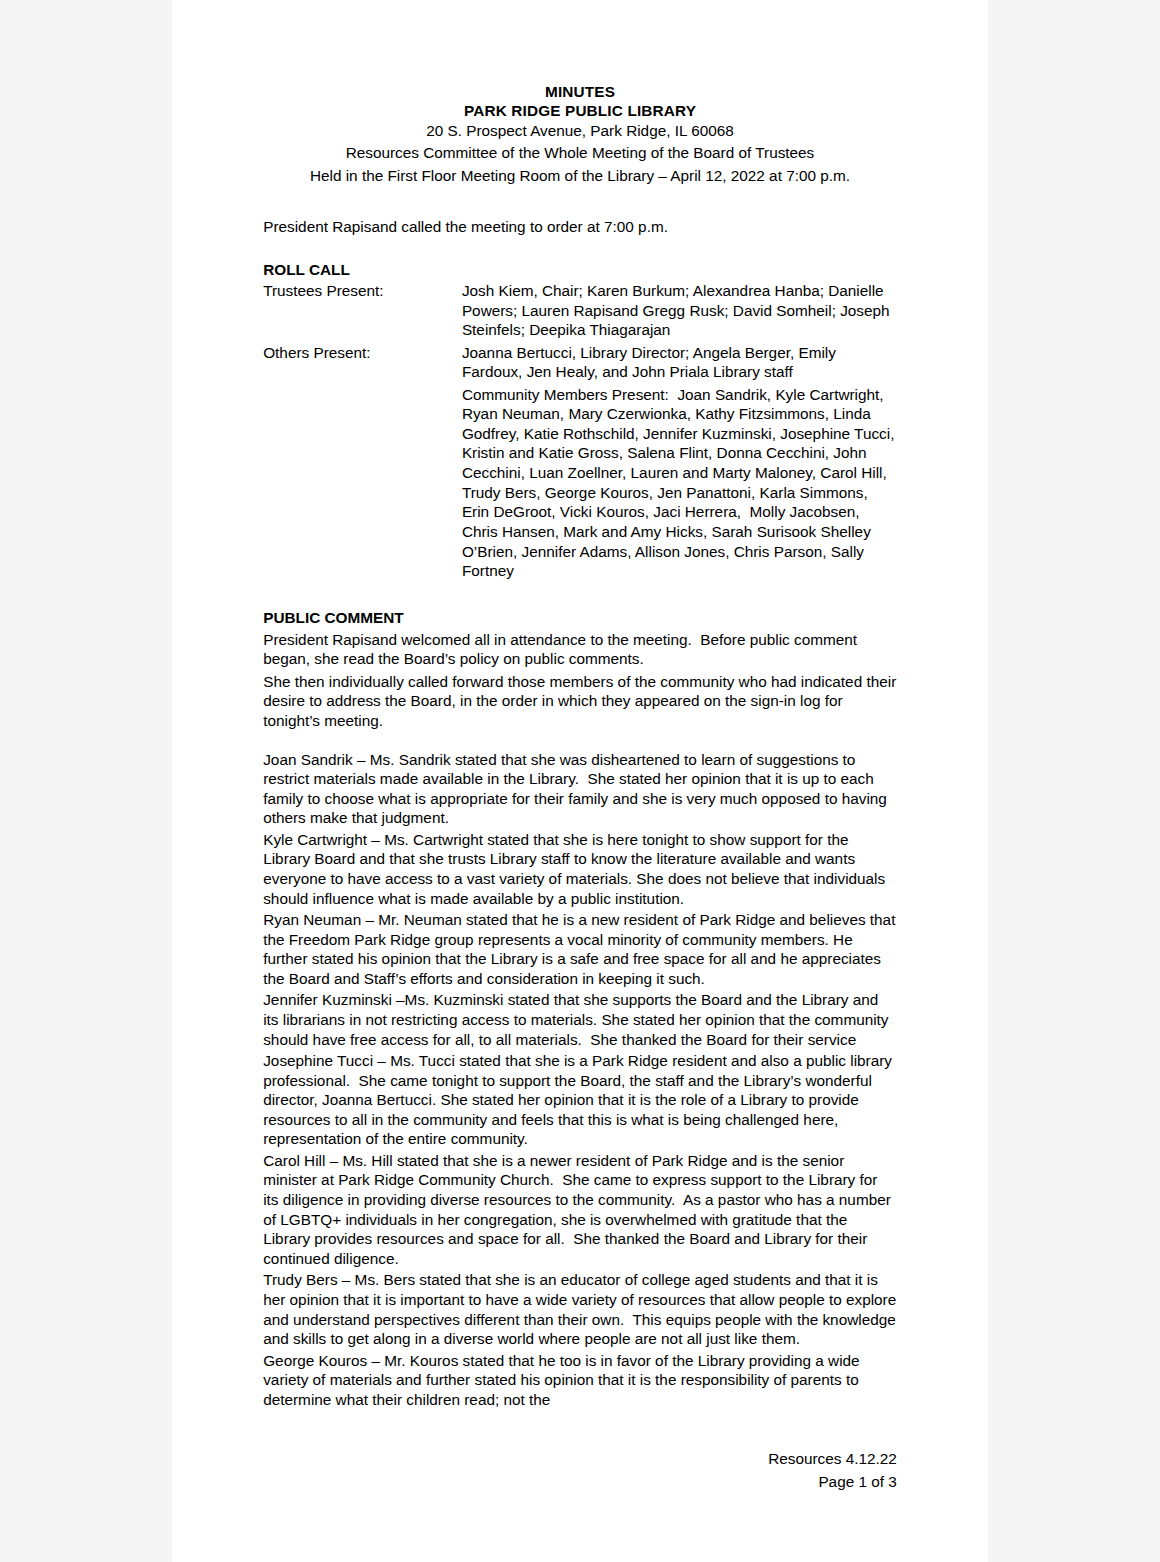MINUTES
PARK RIDGE PUBLIC LIBRARY
20 S. Prospect Avenue, Park Ridge, IL 60068
Resources Committee of the Whole Meeting of the Board of Trustees
Held in the First Floor Meeting Room of the Library – April 12, 2022 at 7:00 p.m.
President Rapisand called the meeting to order at 7:00 p.m.
ROLL CALL
| Trustees Present: | Josh Kiem, Chair; Karen Burkum; Alexandrea Hanba; Danielle Powers; Lauren Rapisand Gregg Rusk; David Somheil; Joseph Steinfels; Deepika Thiagarajan |
| Others Present: | Joanna Bertucci, Library Director; Angela Berger, Emily Fardoux, Jen Healy, and John Priala Library staff Community Members Present: Joan Sandrik, Kyle Cartwright, Ryan Neuman, Mary Czerwionka, Kathy Fitzsimmons, Linda Godfrey, Katie Rothschild, Jennifer Kuzminski, Josephine Tucci, Kristin and Katie Gross, Salena Flint, Donna Cecchini, John Cecchini, Luan Zoellner, Lauren and Marty Maloney, Carol Hill, Trudy Bers, George Kouros, Jen Panattoni, Karla Simmons, Erin DeGroot, Vicki Kouros, Jaci Herrera, Molly Jacobsen, Chris Hansen, Mark and Amy Hicks, Sarah Surisook Shelley O’Brien, Jennifer Adams, Allison Jones, Chris Parson, Sally Fortney |
PUBLIC COMMENT
President Rapisand welcomed all in attendance to the meeting. Before public comment began, she read the Board’s policy on public comments.
She then individually called forward those members of the community who had indicated their desire to address the Board, in the order in which they appeared on the sign-in log for tonight’s meeting.
Joan Sandrik – Ms. Sandrik stated that she was disheartened to learn of suggestions to restrict materials made available in the Library. She stated her opinion that it is up to each family to choose what is appropriate for their family and she is very much opposed to having others make that judgment.
Kyle Cartwright – Ms. Cartwright stated that she is here tonight to show support for the Library Board and that she trusts Library staff to know the literature available and wants everyone to have access to a vast variety of materials. She does not believe that individuals should influence what is made available by a public institution.
Ryan Neuman – Mr. Neuman stated that he is a new resident of Park Ridge and believes that the Freedom Park Ridge group represents a vocal minority of community members. He further stated his opinion that the Library is a safe and free space for all and he appreciates the Board and Staff’s efforts and consideration in keeping it such.
Jennifer Kuzminski –Ms. Kuzminski stated that she supports the Board and the Library and its librarians in not restricting access to materials. She stated her opinion that the community should have free access for all, to all materials. She thanked the Board for their service
Josephine Tucci – Ms. Tucci stated that she is a Park Ridge resident and also a public library professional. She came tonight to support the Board, the staff and the Library’s wonderful director, Joanna Bertucci. She stated her opinion that it is the role of a Library to provide resources to all in the community and feels that this is what is being challenged here, representation of the entire community.
Carol Hill – Ms. Hill stated that she is a newer resident of Park Ridge and is the senior minister at Park Ridge Community Church. She came to express support to the Library for its diligence in providing diverse resources to the community. As a pastor who has a number of LGBTQ+ individuals in her congregation, she is overwhelmed with gratitude that the Library provides resources and space for all. She thanked the Board and Library for their continued diligence.
Trudy Bers – Ms. Bers stated that she is an educator of college aged students and that it is her opinion that it is important to have a wide variety of resources that allow people to explore and understand perspectives different than their own. This equips people with the knowledge and skills to get along in a diverse world where people are not all just like them.
George Kouros – Mr. Kouros stated that he too is in favor of the Library providing a wide variety of materials and further stated his opinion that it is the responsibility of parents to determine what their children read; not the
Resources 4.12.22
Page 1 of 3